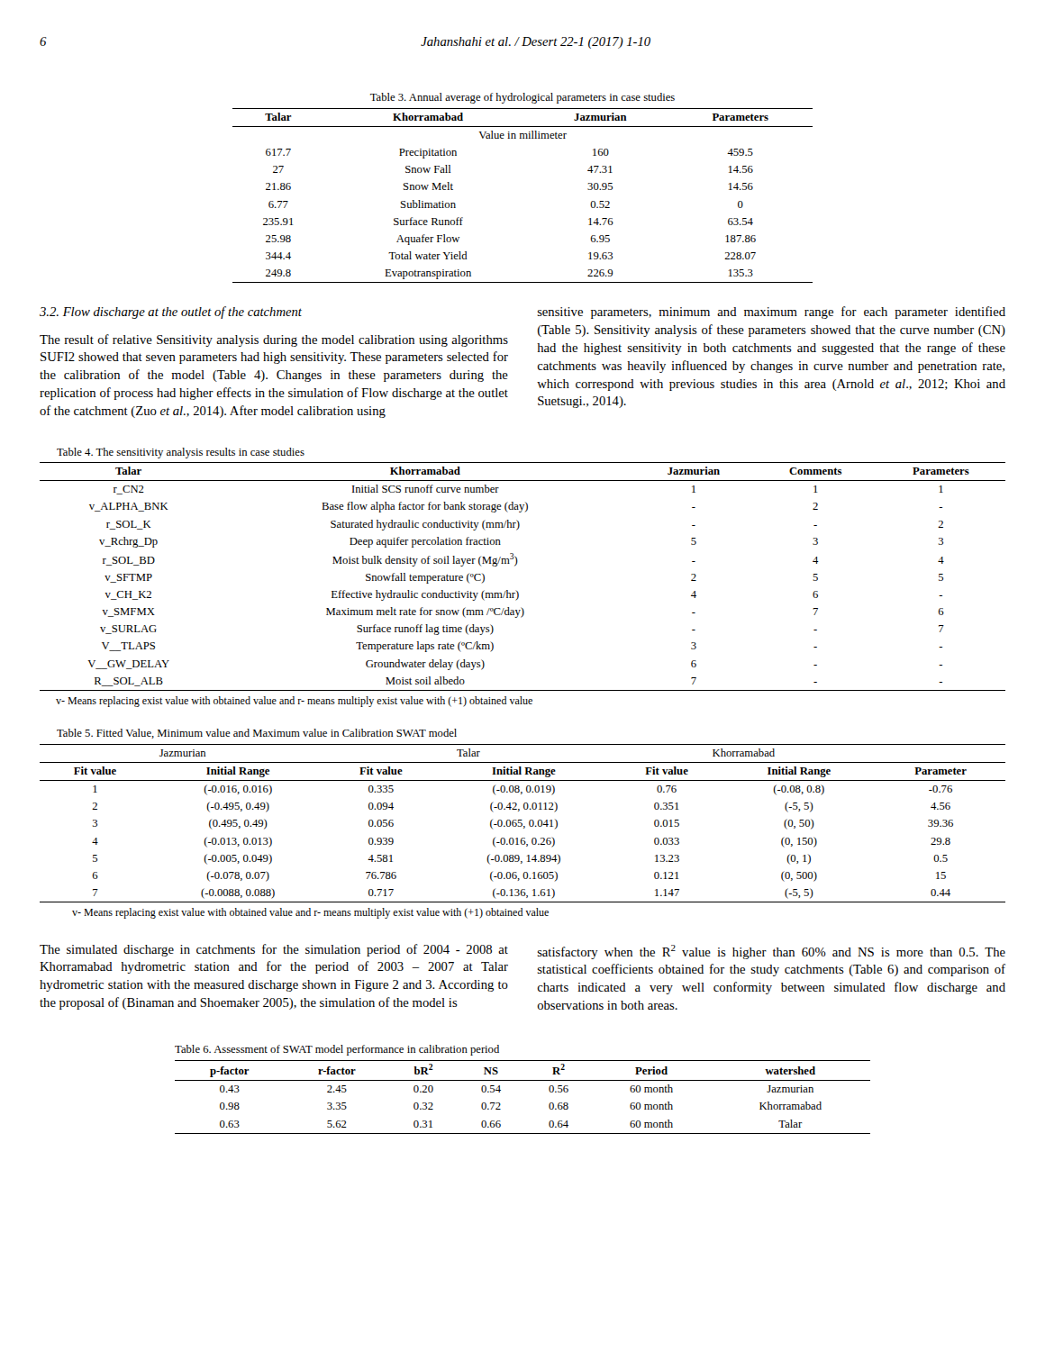6 Jahanshahi et al. / Desert 22-1 (2017) 1-10
Table 3. Annual average of hydrological parameters in case studies
| Talar | Khorramabad | Jazmurian | Parameters |
| --- | --- | --- | --- |
| Value in millimeter |
| 617.7 | Precipitation | 160 | 459.5 |
| 27 | Snow Fall | 47.31 | 14.56 |
| 21.86 | Snow Melt | 30.95 | 14.56 |
| 6.77 | Sublimation | 0.52 | 0 |
| 235.91 | Surface Runoff | 14.76 | 63.54 |
| 25.98 | Aquafer Flow | 6.95 | 187.86 |
| 344.4 | Total water Yield | 19.63 | 228.07 |
| 249.8 | Evapotranspiration | 226.9 | 135.3 |
3.2. Flow discharge at the outlet of the catchment
The result of relative Sensitivity analysis during the model calibration using algorithms SUFI2 showed that seven parameters had high sensitivity. These parameters selected for the calibration of the model (Table 4). Changes in these parameters during the replication of process had higher effects in the simulation of Flow discharge at the outlet of the catchment (Zuo et al., 2014). After model calibration using
sensitive parameters, minimum and maximum range for each parameter identified (Table 5). Sensitivity analysis of these parameters showed that the curve number (CN) had the highest sensitivity in both catchments and suggested that the range of these catchments was heavily influenced by changes in curve number and penetration rate, which correspond with previous studies in this area (Arnold et al., 2012; Khoi and Suetsugi., 2014).
Table 4. The sensitivity analysis results in case studies
| Talar | Khorramabad | Jazmurian | Comments | Parameters |
| --- | --- | --- | --- | --- |
| r_CN2 | Initial SCS runoff curve number | 1 | 1 | 1 |
| v_ALPHA_BNK | Base flow alpha factor for bank storage (day) | - | 2 | - |
| r_SOL_K | Saturated hydraulic conductivity (mm/hr) | - | - | 2 |
| v_Rchrg_Dp | Deep aquifer percolation fraction | 5 | 3 | 3 |
| r_SOL_BD | Moist bulk density of soil layer (Mg/m 3 ) | - | 4 | 4 |
| v_SFTMP | Snowfall temperature (ºC) | 2 | 5 | 5 |
| v_CH_K2 | Effective hydraulic conductivity (mm/hr) | 4 | 6 | - |
| v_SMFMX | Maximum melt rate for snow (mm /ºC/day) | - | 7 | 6 |
| v_SURLAG | Surface runoff lag time (days) | - | - | 7 |
| V__TLAPS | Temperature laps rate (ºC/km) | 3 | - | - |
| V__GW_DELAY | Groundwater delay (days) | 6 | - | - |
| R__SOL_ALB | Moist soil albedo | 7 | - | - |
v- Means replacing exist value with obtained value and r- means multiply exist value with (+1) obtained value
Table 5. Fitted Value, Minimum value and Maximum value in Calibration SWAT model
| Jazmurian | Talar | Khorramabad | |
| --- | --- | --- | --- |
| Fit value | Initial Range | Fit value | Initial Range | Fit value | Initial Range | Parameter |
| 1 | (-0.016, 0.016) | 0.335 | (-0.08, 0.019) | 0.76 | (-0.08, 0.8) | -0.76 |
| 2 | (-0.495, 0.49) | 0.094 | (-0.42, 0.0112) | 0.351 | (-5, 5) | 4.56 |
| 3 | (0.495, 0.49) | 0.056 | (-0.065, 0.041) | 0.015 | (0, 50) | 39.36 |
| 4 | (-0.013, 0.013) | 0.939 | (-0.016, 0.26) | 0.033 | (0, 150) | 29.8 |
| 5 | (-0.005, 0.049) | 4.581 | (-0.089, 14.894) | 13.23 | (0, 1) | 0.5 |
| 6 | (-0.078, 0.07) | 76.786 | (-0.06, 0.1605) | 0.121 | (0, 500) | 15 |
| 7 | (-0.0088, 0.088) | 0.717 | (-0.136, 1.61) | 1.147 | (-5, 5) | 0.44 |
v- Means replacing exist value with obtained value and r- means multiply exist value with (+1) obtained value
The simulated discharge in catchments for the simulation period of 2004 - 2008 at Khorramabad hydrometric station and for the period of 2003 – 2007 at Talar hydrometric station with the measured discharge shown in Figure 2 and 3. According to the proposal of (Binaman and Shoemaker 2005), the simulation of the model is
satisfactory when the R2 value is higher than 60% and NS is more than 0.5. The statistical coefficients obtained for the study catchments (Table 6) and comparison of charts indicated a very well conformity between simulated flow discharge and observations in both areas.
Table 6. Assessment of SWAT model performance in calibration period
| p-factor | r-factor | bR 2 | NS | R 2 | Period | watershed |
| --- | --- | --- | --- | --- | --- | --- |
| 0.43 | 2.45 | 0.20 | 0.54 | 0.56 | 60 month | Jazmurian |
| 0.98 | 3.35 | 0.32 | 0.72 | 0.68 | 60 month | Khorramabad |
| 0.63 | 5.62 | 0.31 | 0.66 | 0.64 | 60 month | Talar |